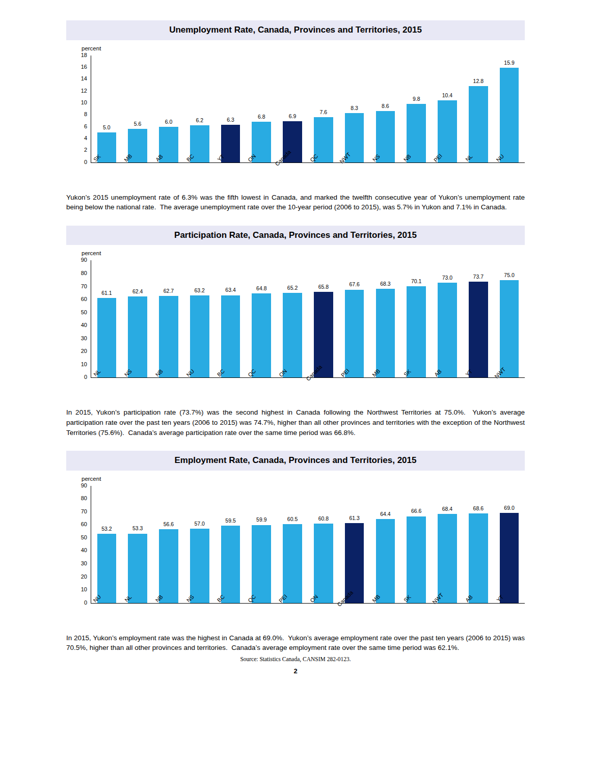Unemployment Rate, Canada, Provinces and Territories, 2015
percent
18 16 14 12 10 8 6 4 2 0
5.0
5.6
6.0
6.2
6.3
6.8
6.9
7.6
8.3
8.6
9.8
10.4
12.8
15.9
SK
MB
AB
BC
YT
ON
Canada
QC
NWT
NS
NB
PEI
NL
NU
Yukon’s 2015 unemployment rate of 6.3% was the fifth lowest in Canada, and marked the twelfth consecutive year of Yukon’s unemployment rate being below the national rate. The average unemployment rate over the 10-year period (2006 to 2015), was 5.7% in Yukon and 7.1% in Canada.
Participation Rate, Canada, Provinces and Territories, 2015
percent
90 80 70 60 50 40 30 20 10 0
61.1
62.4
62.7
63.2
63.4
64.8
65.2
65.8
67.6
68.3
70.1
73.0
73.7
75.0
NL
NS
NB
NU
BC
QC
ON
Canada
PEI
MB
SK
AB
YT
NWT
In 2015, Yukon’s participation rate (73.7%) was the second highest in Canada following the Northwest Territories at 75.0%. Yukon’s average participation rate over the past ten years (2006 to 2015) was 74.7%, higher than all other provinces and territories with the exception of the Northwest Territories (75.6%). Canada’s average participation rate over the same time period was 66.8%.
Employment Rate, Canada, Provinces and Territories, 2015
percent
90 80 70 60 50 40 30 20 10 0
53.2
53.3
56.6
57.0
59.5
59.9
60.5
60.8
61.3
64.4
66.6
68.4
68.6
69.0
NU
NL
NB
NS
BC
QC
PEI
ON
Canada
MB
SK
NWT
AB
YT
In 2015, Yukon’s employment rate was the highest in Canada at 69.0%. Yukon’s average employment rate over the past ten years (2006 to 2015) was 70.5%, higher than all other provinces and territories. Canada’s average employment rate over the same time period was 62.1%.
Source: Statistics Canada, CANSIM 282-0123.
2